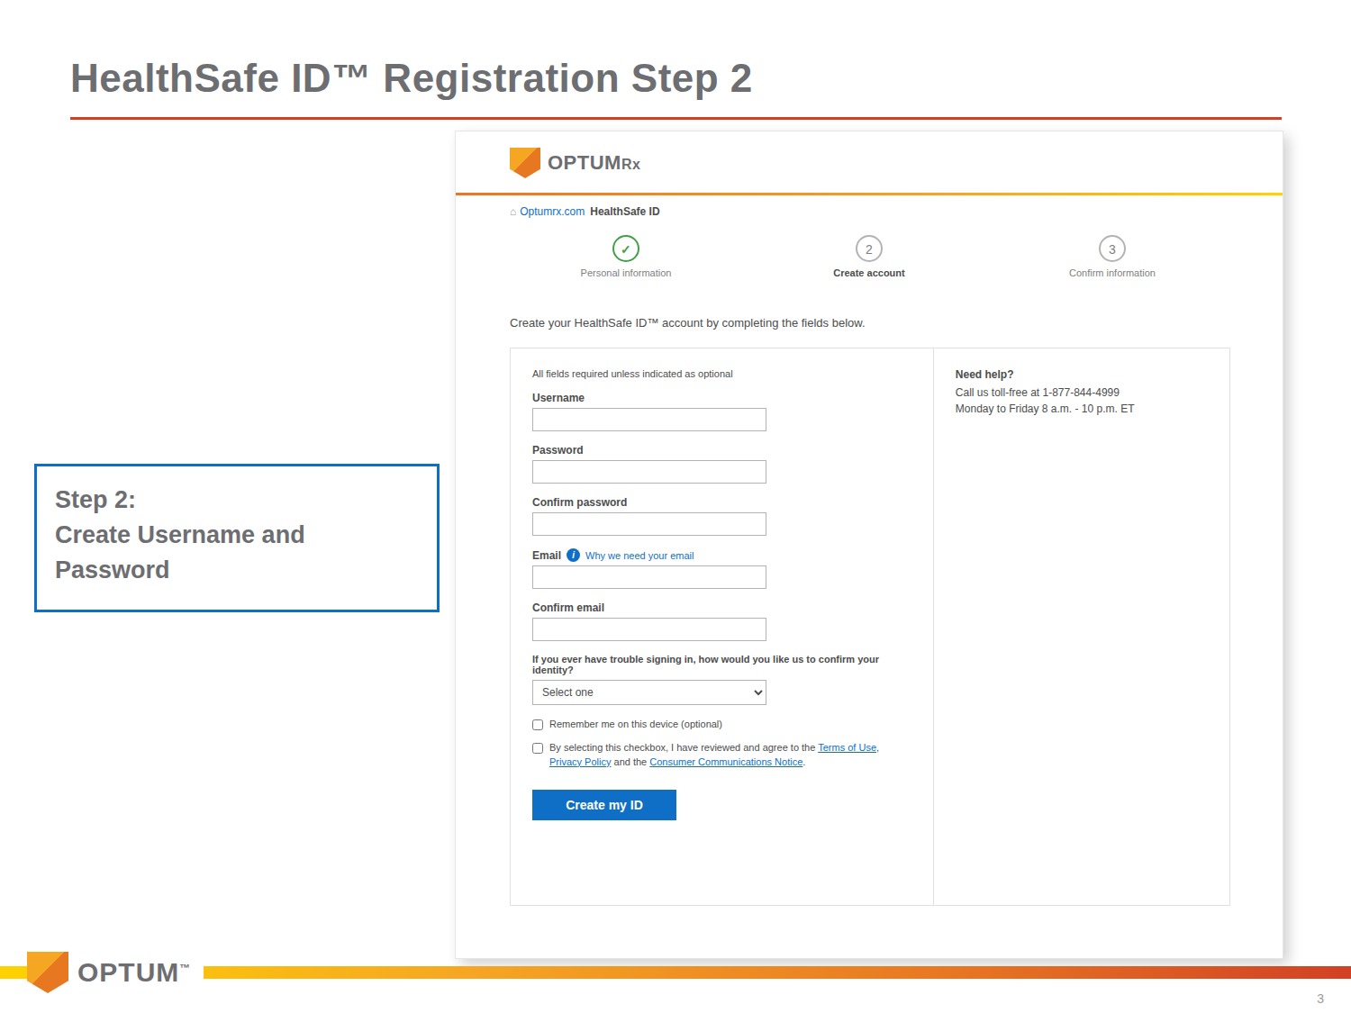HealthSafe ID™ Registration Step 2
Step 2:
Create Username and Password
OPTUMRx
⌂Optumrx.com HealthSafe ID
✓
Personal information
2
Create account
3
Confirm information
Create your HealthSafe ID™ account by completing the fields below.
All fields required unless indicated as optional
Username Password Confirm password
Email i Why we need your email
Confirm email
If you ever have trouble signing in, how would you like us to confirm your identity?
Select one
Remember me on this device (optional)
By selecting this checkbox, I have reviewed and agree to the Terms of Use, Privacy Policy and the Consumer Communications Notice.
Create my ID
Need help?
Call us toll-free at 1-877-844-4999
Monday to Friday 8 a.m. - 10 p.m. ET
OPTUM™
3